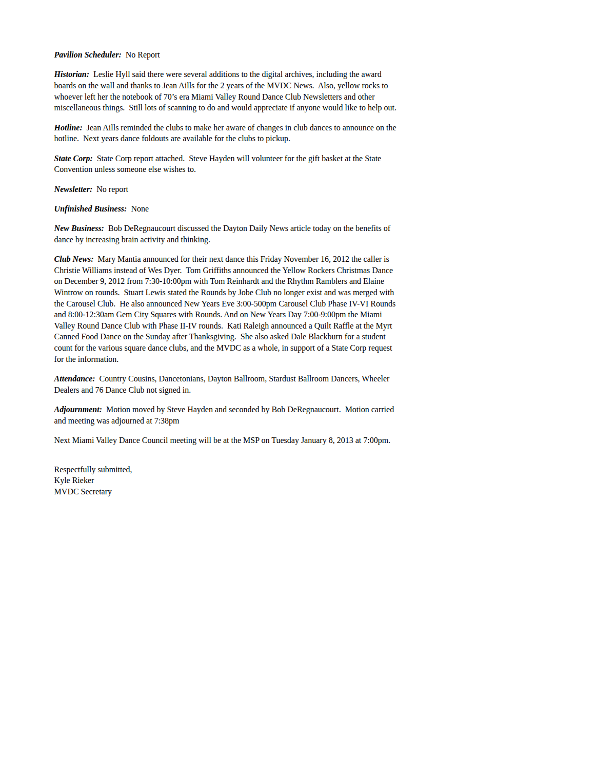Pavilion Scheduler: No Report
Historian: Leslie Hyll said there were several additions to the digital archives, including the award boards on the wall and thanks to Jean Aills for the 2 years of the MVDC News. Also, yellow rocks to whoever left her the notebook of 70’s era Miami Valley Round Dance Club Newsletters and other miscellaneous things. Still lots of scanning to do and would appreciate if anyone would like to help out.
Hotline: Jean Aills reminded the clubs to make her aware of changes in club dances to announce on the hotline. Next years dance foldouts are available for the clubs to pickup.
State Corp: State Corp report attached. Steve Hayden will volunteer for the gift basket at the State Convention unless someone else wishes to.
Newsletter: No report
Unfinished Business: None
New Business: Bob DeRegnaucourt discussed the Dayton Daily News article today on the benefits of dance by increasing brain activity and thinking.
Club News: Mary Mantia announced for their next dance this Friday November 16, 2012 the caller is Christie Williams instead of Wes Dyer. Tom Griffiths announced the Yellow Rockers Christmas Dance on December 9, 2012 from 7:30-10:00pm with Tom Reinhardt and the Rhythm Ramblers and Elaine Wintrow on rounds. Stuart Lewis stated the Rounds by Jobe Club no longer exist and was merged with the Carousel Club. He also announced New Years Eve 3:00-500pm Carousel Club Phase IV-VI Rounds and 8:00-12:30am Gem City Squares with Rounds. And on New Years Day 7:00-9:00pm the Miami Valley Round Dance Club with Phase II-IV rounds. Kati Raleigh announced a Quilt Raffle at the Myrt Canned Food Dance on the Sunday after Thanksgiving. She also asked Dale Blackburn for a student count for the various square dance clubs, and the MVDC as a whole, in support of a State Corp request for the information.
Attendance: Country Cousins, Dancetonians, Dayton Ballroom, Stardust Ballroom Dancers, Wheeler Dealers and 76 Dance Club not signed in.
Adjournment: Motion moved by Steve Hayden and seconded by Bob DeRegnaucourt. Motion carried and meeting was adjourned at 7:38pm
Next Miami Valley Dance Council meeting will be at the MSP on Tuesday January 8, 2013 at 7:00pm.
Respectfully submitted,
Kyle Rieker
MVDC Secretary